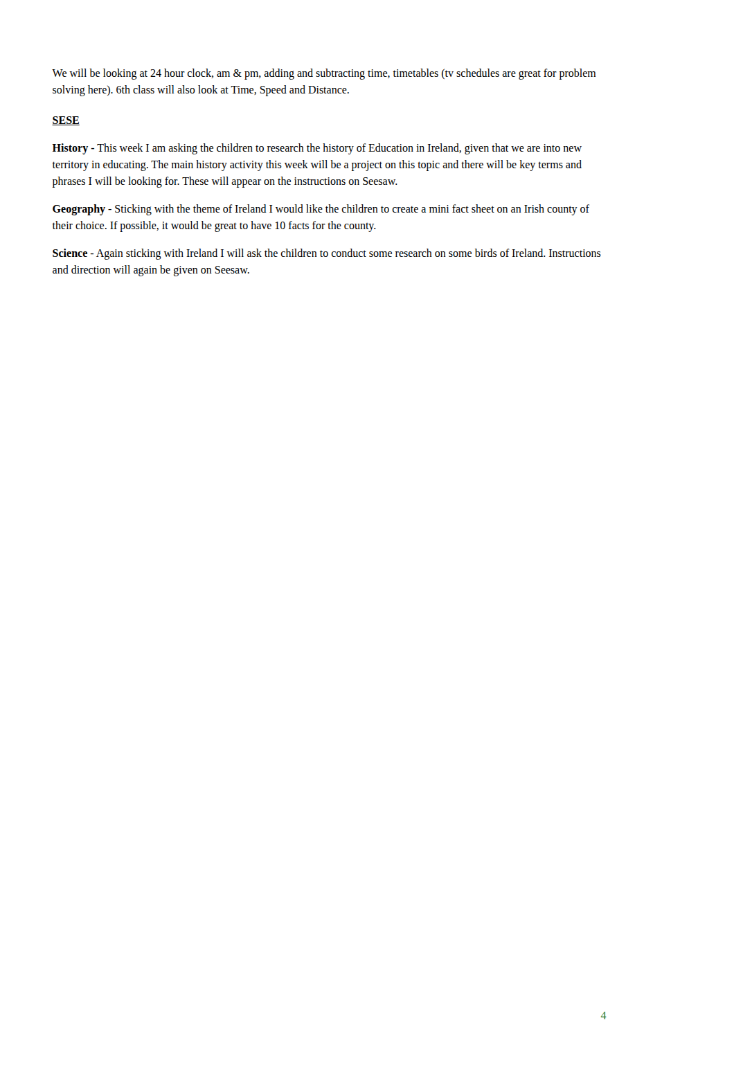We will be looking at 24 hour clock, am & pm, adding and subtracting time, timetables (tv schedules are great for problem solving here). 6th class will also look at Time, Speed and Distance.
SESE
History - This week I am asking the children to research the history of Education in Ireland, given that we are into new territory in educating. The main history activity this week will be a project on this topic and there will be key terms and phrases I will be looking for. These will appear on the instructions on Seesaw.
Geography - Sticking with the theme of Ireland I would like the children to create a mini fact sheet on an Irish county of their choice. If possible, it would be great to have 10 facts for the county.
Science - Again sticking with Ireland I will ask the children to conduct some research on some birds of Ireland. Instructions and direction will again be given on Seesaw.
4